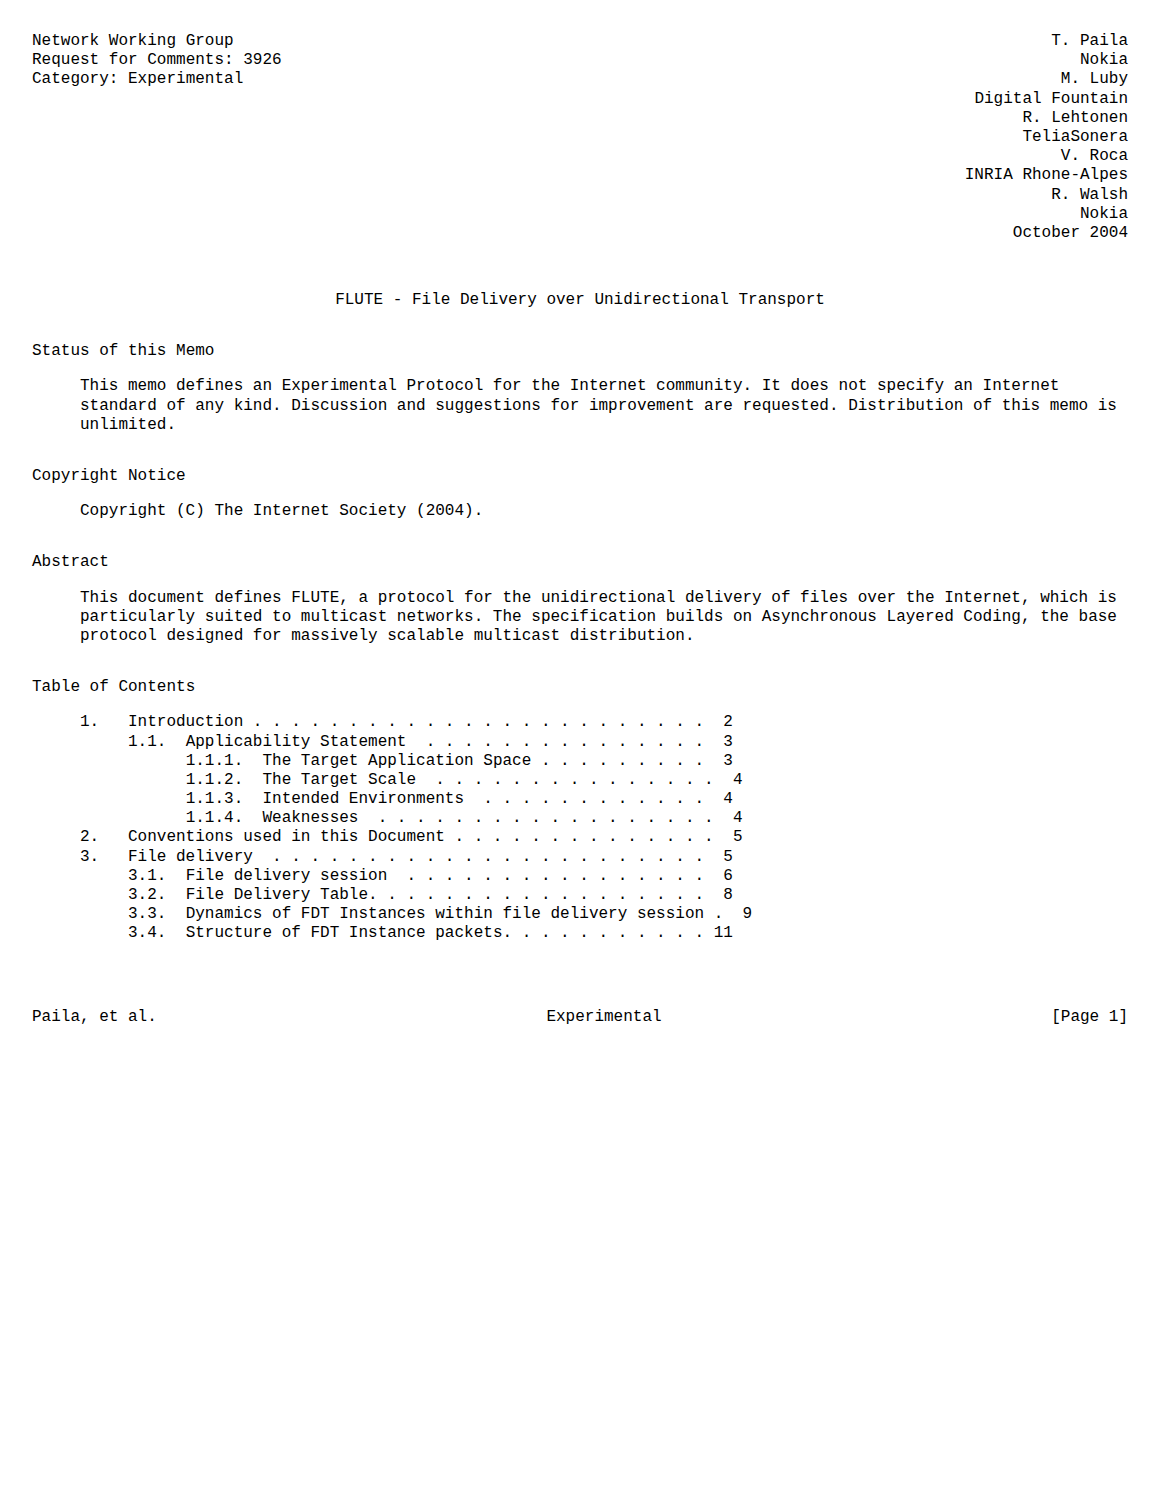| Network Working Group Request for Comments: 3926 Category: Experimental | T. Paila Nokia M. Luby Digital Fountain R. Lehtonen TeliaSonera V. Roca INRIA Rhone-Alpes R. Walsh Nokia October 2004 |
FLUTE - File Delivery over Unidirectional Transport
Status of this Memo
This memo defines an Experimental Protocol for the Internet community. It does not specify an Internet standard of any kind. Discussion and suggestions for improvement are requested. Distribution of this memo is unlimited.
Copyright Notice
Copyright (C) The Internet Society (2004).
Abstract
This document defines FLUTE, a protocol for the unidirectional delivery of files over the Internet, which is particularly suited to multicast networks. The specification builds on Asynchronous Layered Coding, the base protocol designed for massively scalable multicast distribution.
Table of Contents
1.   Introduction . . . . . . . . . . . . . . . . . . . . . . . .  2
     1.1.  Applicability Statement  . . . . . . . . . . . . . . .  3
           1.1.1.  The Target Application Space . . . . . . . . .  3
           1.1.2.  The Target Scale  . . . . . . . . . . . . . . .  4
           1.1.3.  Intended Environments  . . . . . . . . . . . .  4
           1.1.4.  Weaknesses  . . . . . . . . . . . . . . . . . .  4
2.   Conventions used in this Document . . . . . . . . . . . . . .  5
3.   File delivery  . . . . . . . . . . . . . . . . . . . . . . .  5
     3.1.  File delivery session  . . . . . . . . . . . . . . . .  6
     3.2.  File Delivery Table. . . . . . . . . . . . . . . . . .  8
     3.3.  Dynamics of FDT Instances within file delivery session .  9
     3.4.  Structure of FDT Instance packets. . . . . . . . . . . 11
Paila, et al. Experimental [Page 1]